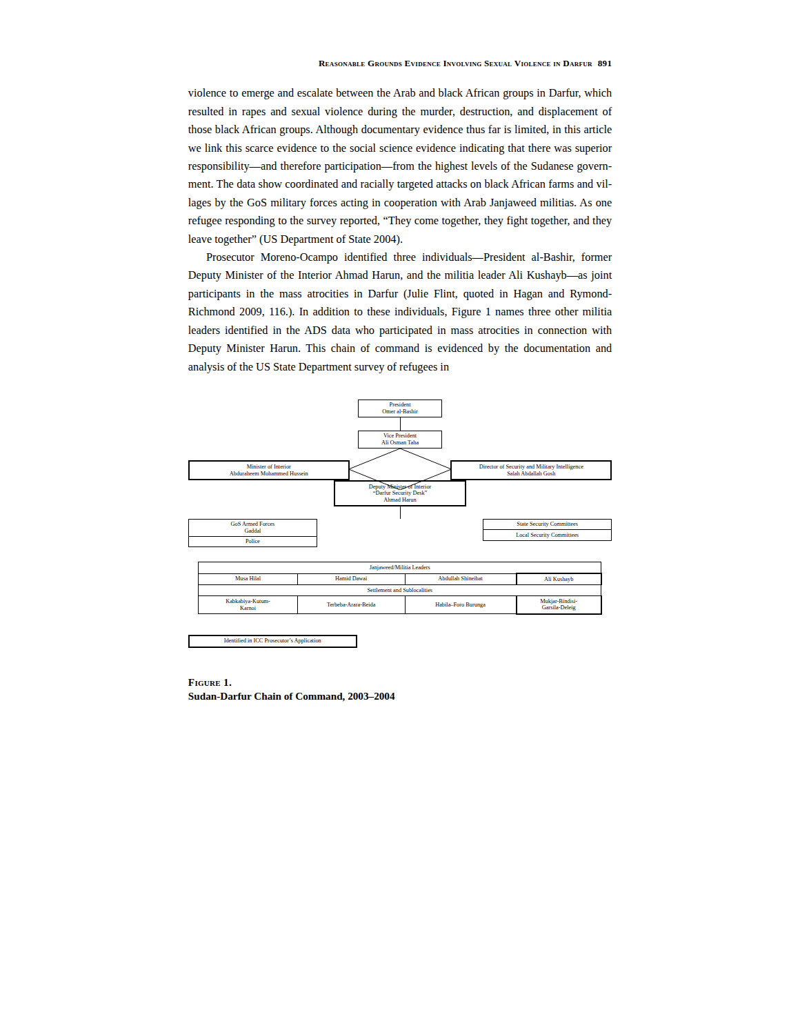Reasonable Grounds Evidence Involving Sexual Violence in Darfur891
violence to emerge and escalate between the Arab and black African groups in Darfur, which resulted in rapes and sexual violence during the murder, destruction, and displacement of those black African groups. Although documentary evidence thus far is limited, in this article we link this scarce evidence to the social science evidence indicating that there was superior responsibility—and therefore participation—from the highest levels of the Sudanese government. The data show coordinated and racially targeted attacks on black African farms and villages by the GoS military forces acting in cooperation with Arab Janjaweed militias. As one refugee responding to the survey reported, “They come together, they fight together, and they leave together” (US Department of State 2004).
Prosecutor Moreno-Ocampo identified three individuals—President al-Bashir, former Deputy Minister of the Interior Ahmad Harun, and the militia leader Ali Kushayb—as joint participants in the mass atrocities in Darfur (Julie Flint, quoted in Hagan and Rymond-Richmond 2009, 116.). In addition to these individuals, Figure 1 names three other militia leaders identified in the ADS data who participated in mass atrocities in connection with Deputy Minister Harun. This chain of command is evidenced by the documentation and analysis of the US State Department survey of refugees in
President
Omer al-Bashir
Vice President
Ali Osman Taha
Minister of Interior
Abduraheem Mohammed Hussein
Director of Security and Military Intelligence
Salah Abdallah Gosh
Deputy Minister of Interior
“Darfur Security Desk”
Ahmad Harun
GoS Armed Forces
Gaddal
Police
State Security Committees
Local Security Committees
| Janjaweed/Militia Leaders |
| Musa Hilal | Hamid Dawai | Abdullah Shineibat | Ali Kushayb |
| Settlement and Sublocalities |
| Kabkabiya-Kutum- Karnoi | Terbeba-Arara-Beida | Habila–Foro Burunga | Mukjar-Bindisi- Garsila-Deleig |
Identified in ICC Prosecutor’s Application
Figure 1.
Sudan-Darfur Chain of Command, 2003–2004